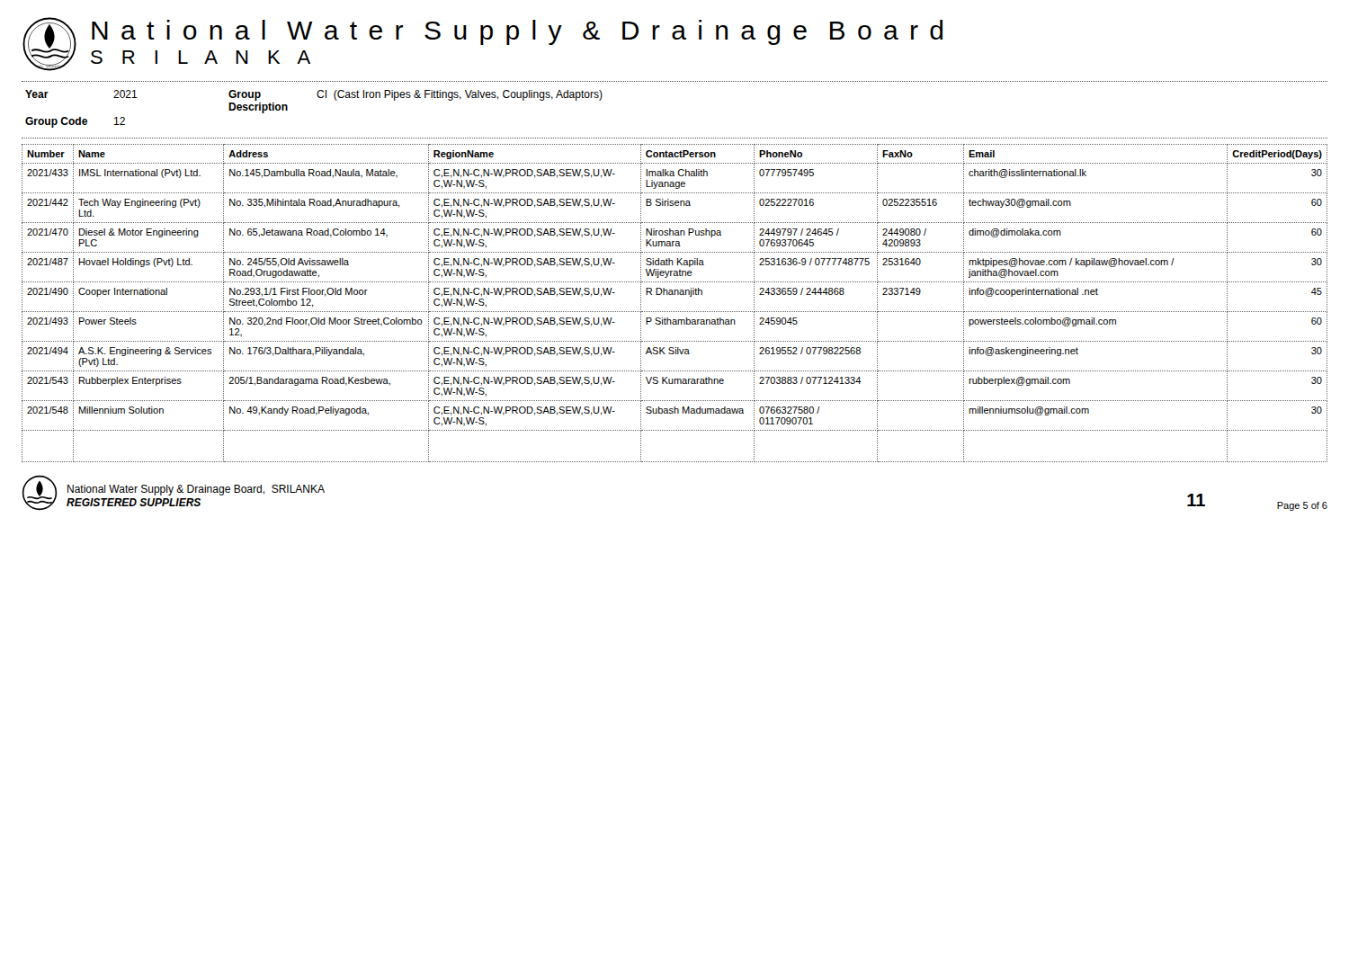ජල සම්පාදන
N a t i o n a l W a t e r S u p p l y & D r a i n a g e B o a r d
S R I L A N K A
| Year | 2021 | Group Description | CI (Cast Iron Pipes & Fittings, Valves, Couplings, Adaptors) |
| Group Code | 12 | | |
| Number | Name | Address | RegionName | ContactPerson | PhoneNo | FaxNo | Email | CreditPeriod(Days) |
| --- | --- | --- | --- | --- | --- | --- | --- | --- |
| 2021/433 | IMSL International (Pvt) Ltd. | No.145,Dambulla Road,Naula, Matale, | C,E,N,N-C,N-W,PROD,SAB,SEW,S,U,W-C,W-N,W-S, | Imalka Chalith Liyanage | 0777957495 | | charith@isslinternational.lk | 30 |
| 2021/442 | Tech Way Engineering (Pvt) Ltd. | No. 335,Mihintala Road,Anuradhapura, | C,E,N,N-C,N-W,PROD,SAB,SEW,S,U,W-C,W-N,W-S, | B Sirisena | 0252227016 | 0252235516 | techway30@gmail.com | 60 |
| 2021/470 | Diesel & Motor Engineering PLC | No. 65,Jetawana Road,Colombo 14, | C,E,N,N-C,N-W,PROD,SAB,SEW,S,U,W-C,W-N,W-S, | Niroshan Pushpa Kumara | 2449797 / 24645 / 0769370645 | 2449080 / 4209893 | dimo@dimolaka.com | 60 |
| 2021/487 | Hovael Holdings (Pvt) Ltd. | No. 245/55,Old Avissawella Road,Orugodawatte, | C,E,N,N-C,N-W,PROD,SAB,SEW,S,U,W-C,W-N,W-S, | Sidath Kapila Wijeyratne | 2531636-9 / 0777748775 | 2531640 | mktpipes@hovae.com / kapilaw@hovael.com / janitha@hovael.com | 30 |
| 2021/490 | Cooper International | No.293,1/1 First Floor,Old Moor Street,Colombo 12, | C,E,N,N-C,N-W,PROD,SAB,SEW,S,U,W-C,W-N,W-S, | R Dhananjith | 2433659 / 2444868 | 2337149 | info@cooperinternational .net | 45 |
| 2021/493 | Power Steels | No. 320,2nd Floor,Old Moor Street,Colombo 12, | C,E,N,N-C,N-W,PROD,SAB,SEW,S,U,W-C,W-N,W-S, | P Sithambaranathan | 2459045 | | powersteels.colombo@gmail.com | 60 |
| 2021/494 | A.S.K. Engineering & Services (Pvt) Ltd. | No. 176/3,Dalthara,Piliyandala, | C,E,N,N-C,N-W,PROD,SAB,SEW,S,U,W-C,W-N,W-S, | ASK Silva | 2619552 / 0779822568 | | info@askengineering.net | 30 |
| 2021/543 | Rubberplex Enterprises | 205/1,Bandaragama Road,Kesbewa, | C,E,N,N-C,N-W,PROD,SAB,SEW,S,U,W-C,W-N,W-S, | VS Kumararathne | 2703883 / 0771241334 | | rubberplex@gmail.com | 30 |
| 2021/548 | Millennium Solution | No. 49,Kandy Road,Peliyagoda, | C,E,N,N-C,N-W,PROD,SAB,SEW,S,U,W-C,W-N,W-S, | Subash Madumadawa | 0766327580 / 0117090701 | | millenniumsolu@gmail.com | 30 |
National Water Supply & Drainage Board, SRILANKA
REGISTERED SUPPLIERS
11
Page 5 of 6